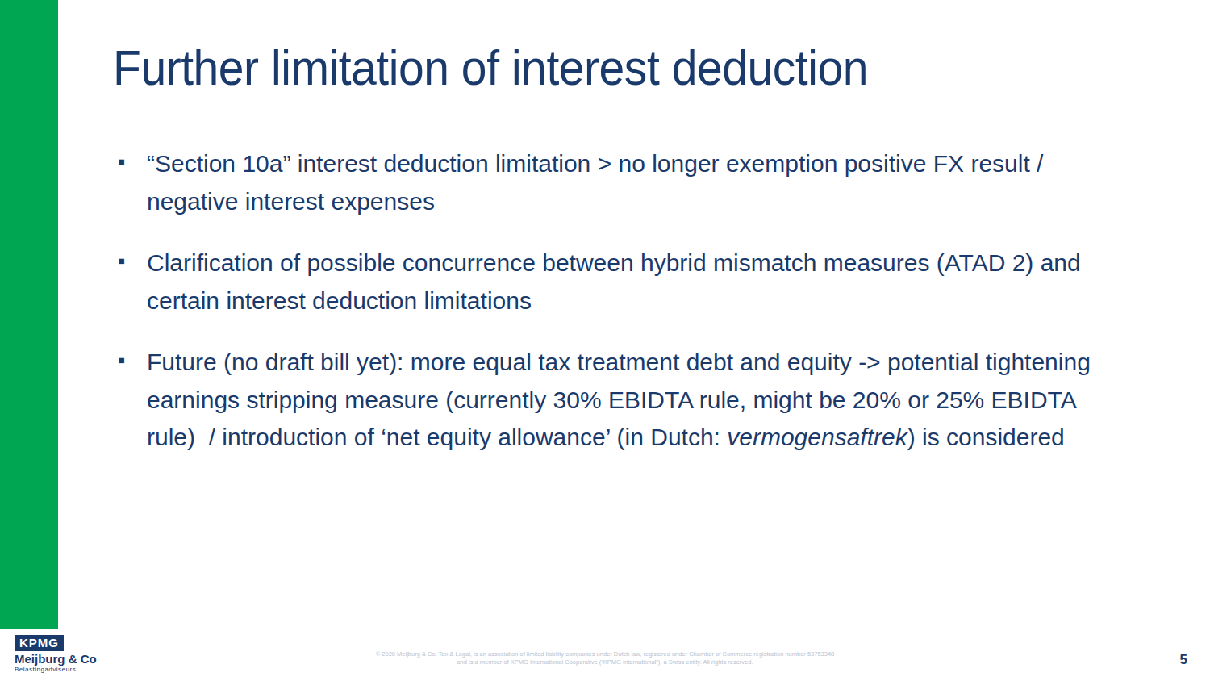Further limitation of interest deduction
“Section 10a” interest deduction limitation > no longer exemption positive FX result / negative interest expenses
Clarification of possible concurrence between hybrid mismatch measures (ATAD 2) and certain interest deduction limitations
Future (no draft bill yet): more equal tax treatment debt and equity -> potential tightening earnings stripping measure (currently 30% EBIDTA rule, might be 20% or 25% EBIDTA rule) / introduction of ‘net equity allowance’ (in Dutch: vermogensaftrek) is considered
KPMG
Meijburg & Co
Belastingadviseurs
© 2020 Meijburg & Co, Tax & Legal, is an association of limited liability companies under Dutch law, registered under Chamber of Commerce registration number 53753348
and is a member of KPMG International Cooperative (“KPMG International”), a Swiss entity. All rights reserved.
5